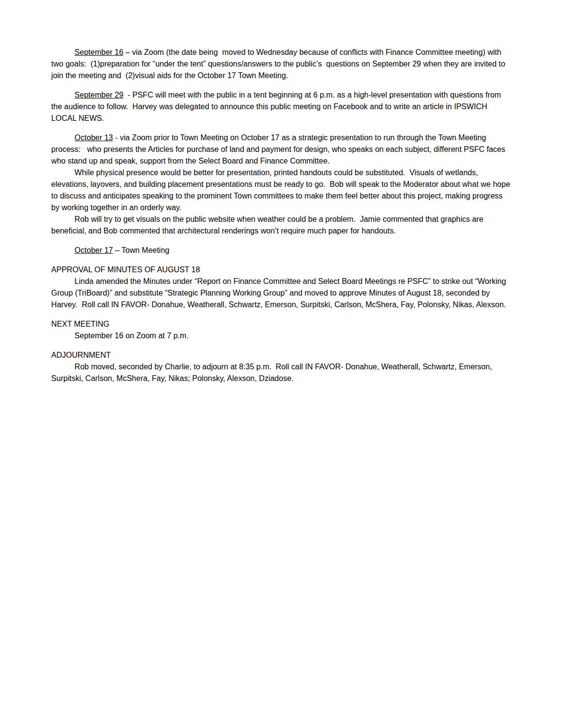September 16 – via Zoom (the date being moved to Wednesday because of conflicts with Finance Committee meeting) with two goals: (1)preparation for “under the tent” questions/answers to the public’s questions on September 29 when they are invited to join the meeting and (2)visual aids for the October 17 Town Meeting.
September 29 - PSFC will meet with the public in a tent beginning at 6 p.m. as a high-level presentation with questions from the audience to follow. Harvey was delegated to announce this public meeting on Facebook and to write an article in IPSWICH LOCAL NEWS.
October 13 - via Zoom prior to Town Meeting on October 17 as a strategic presentation to run through the Town Meeting process: who presents the Articles for purchase of land and payment for design, who speaks on each subject, different PSFC faces who stand up and speak, support from the Select Board and Finance Committee.
While physical presence would be better for presentation, printed handouts could be substituted. Visuals of wetlands, elevations, layovers, and building placement presentations must be ready to go. Bob will speak to the Moderator about what we hope to discuss and anticipates speaking to the prominent Town committees to make them feel better about this project, making progress by working together in an orderly way.
Rob will try to get visuals on the public website when weather could be a problem. Jamie commented that graphics are beneficial, and Bob commented that architectural renderings won’t require much paper for handouts.
October 17 – Town Meeting
APPROVAL OF MINUTES OF AUGUST 18
Linda amended the Minutes under “Report on Finance Committee and Select Board Meetings re PSFC” to strike out “Working Group (TriBoard)” and substitute “Strategic Planning Working Group” and moved to approve Minutes of August 18, seconded by Harvey. Roll call IN FAVOR- Donahue, Weatherall, Schwartz, Emerson, Surpitski, Carlson, McShera, Fay, Polonsky, Nikas, Alexson.
NEXT MEETING
September 16 on Zoom at 7 p.m.
ADJOURNMENT
Rob moved, seconded by Charlie, to adjourn at 8:35 p.m. Roll call IN FAVOR- Donahue, Weatherall, Schwartz, Emerson, Surpitski, Carlson, McShera, Fay, Nikas; Polonsky, Alexson, Dziadose.